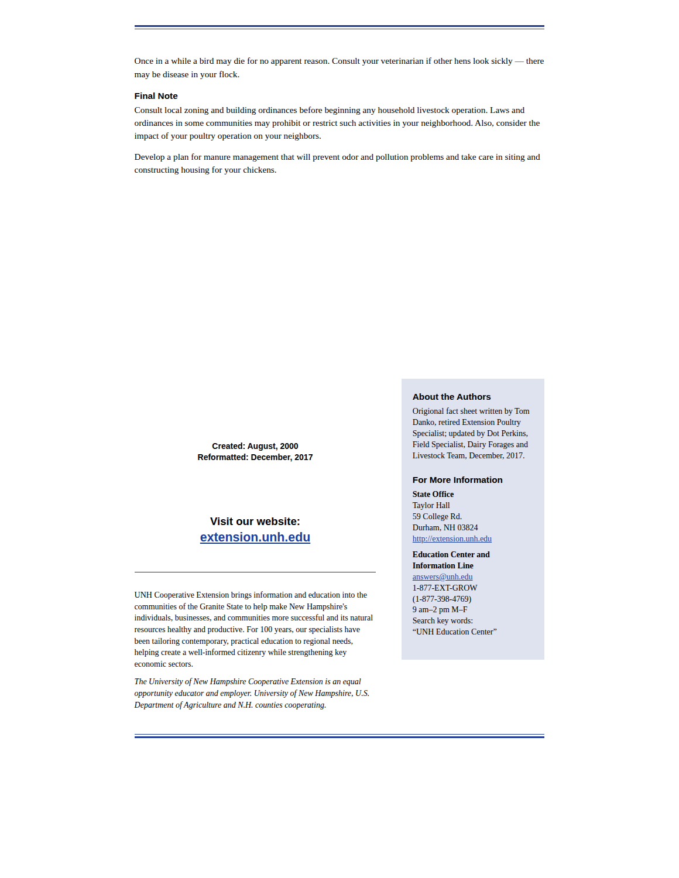Once in a while a bird may die for no apparent reason. Consult your veterinarian if other hens look sickly — there may be disease in your flock.
Final Note
Consult local zoning and building ordinances before beginning any household livestock operation. Laws and ordinances in some communities may prohibit or restrict such activities in your neighborhood. Also, consider the impact of your poultry operation on your neighbors.
Develop a plan for manure management that will prevent odor and pollution problems and take care in siting and constructing housing for your chickens.
Created: August, 2000
Reformatted: December, 2017
Visit our website:
extension.unh.edu
UNH Cooperative Extension brings information and education into the communities of the Granite State to help make New Hampshire's individuals, businesses, and communities more successful and its natural resources healthy and productive. For 100 years, our specialists have been tailoring contemporary, practical education to regional needs, helping create a well-informed citizenry while strengthening key economic sectors.
The University of New Hampshire Cooperative Extension is an equal opportunity educator and employer. University of New Hampshire, U.S. Department of Agriculture and N.H. counties cooperating.
About the Authors
Origional fact sheet written by Tom Danko, retired Extension Poultry Specialist; updated by Dot Perkins, Field Specialist, Dairy Forages and Livestock Team, December, 2017.
For More Information
State Office
Taylor Hall
59 College Rd.
Durham, NH 03824
http://extension.unh.edu
Education Center and Information Line
answers@unh.edu
1-877-EXT-GROW
(1-877-398-4769)
9 am–2 pm M–F
Search key words:
“UNH Education Center”